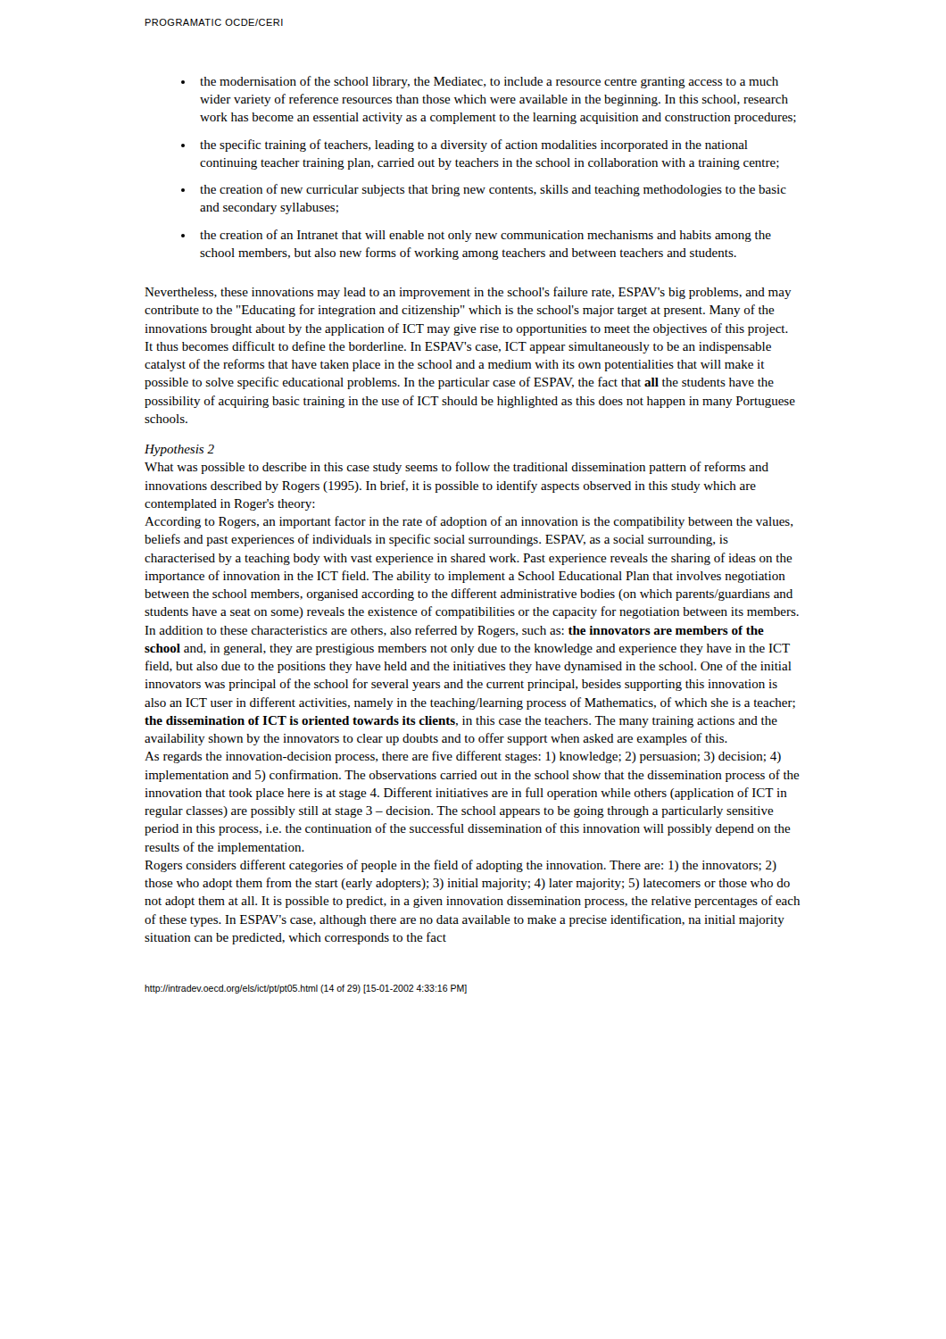PROGRAMATIC OCDE/CERI
the modernisation of the school library, the Mediatec, to include a resource centre granting access to a much wider variety of reference resources than those which were available in the beginning. In this school, research work has become an essential activity as a complement to the learning acquisition and construction procedures;
the specific training of teachers, leading to a diversity of action modalities incorporated in the national continuing teacher training plan, carried out by teachers in the school in collaboration with a training centre;
the creation of new curricular subjects that bring new contents, skills and teaching methodologies to the basic and secondary syllabuses;
the creation of an Intranet that will enable not only new communication mechanisms and habits among the school members, but also new forms of working among teachers and between teachers and students.
Nevertheless, these innovations may lead to an improvement in the school's failure rate, ESPAV's big problems, and may contribute to the "Educating for integration and citizenship" which is the school's major target at present. Many of the innovations brought about by the application of ICT may give rise to opportunities to meet the objectives of this project.
It thus becomes difficult to define the borderline. In ESPAV's case, ICT appear simultaneously to be an indispensable catalyst of the reforms that have taken place in the school and a medium with its own potentialities that will make it possible to solve specific educational problems. In the particular case of ESPAV, the fact that all the students have the possibility of acquiring basic training in the use of ICT should be highlighted as this does not happen in many Portuguese schools.
Hypothesis 2
What was possible to describe in this case study seems to follow the traditional dissemination pattern of reforms and innovations described by Rogers (1995). In brief, it is possible to identify aspects observed in this study which are contemplated in Roger's theory:
According to Rogers, an important factor in the rate of adoption of an innovation is the compatibility between the values, beliefs and past experiences of individuals in specific social surroundings. ESPAV, as a social surrounding, is characterised by a teaching body with vast experience in shared work. Past experience reveals the sharing of ideas on the importance of innovation in the ICT field. The ability to implement a School Educational Plan that involves negotiation between the school members, organised according to the different administrative bodies (on which parents/guardians and students have a seat on some) reveals the existence of compatibilities or the capacity for negotiation between its members. In addition to these characteristics are others, also referred by Rogers, such as: the innovators are members of the school and, in general, they are prestigious members not only due to the knowledge and experience they have in the ICT field, but also due to the positions they have held and the initiatives they have dynamised in the school. One of the initial innovators was principal of the school for several years and the current principal, besides supporting this innovation is also an ICT user in different activities, namely in the teaching/learning process of Mathematics, of which she is a teacher; the dissemination of ICT is oriented towards its clients, in this case the teachers. The many training actions and the availability shown by the innovators to clear up doubts and to offer support when asked are examples of this.
As regards the innovation-decision process, there are five different stages: 1) knowledge; 2) persuasion; 3) decision; 4) implementation and 5) confirmation. The observations carried out in the school show that the dissemination process of the innovation that took place here is at stage 4. Different initiatives are in full operation while others (application of ICT in regular classes) are possibly still at stage 3 – decision. The school appears to be going through a particularly sensitive period in this process, i.e. the continuation of the successful dissemination of this innovation will possibly depend on the results of the implementation.
Rogers considers different categories of people in the field of adopting the innovation. There are: 1) the innovators; 2) those who adopt them from the start (early adopters); 3) initial majority; 4) later majority; 5) latecomers or those who do not adopt them at all. It is possible to predict, in a given innovation dissemination process, the relative percentages of each of these types. In ESPAV's case, although there are no data available to make a precise identification, na initial majority situation can be predicted, which corresponds to the fact
http://intradev.oecd.org/els/ict/pt/pt05.html (14 of 29) [15-01-2002 4:33:16 PM]